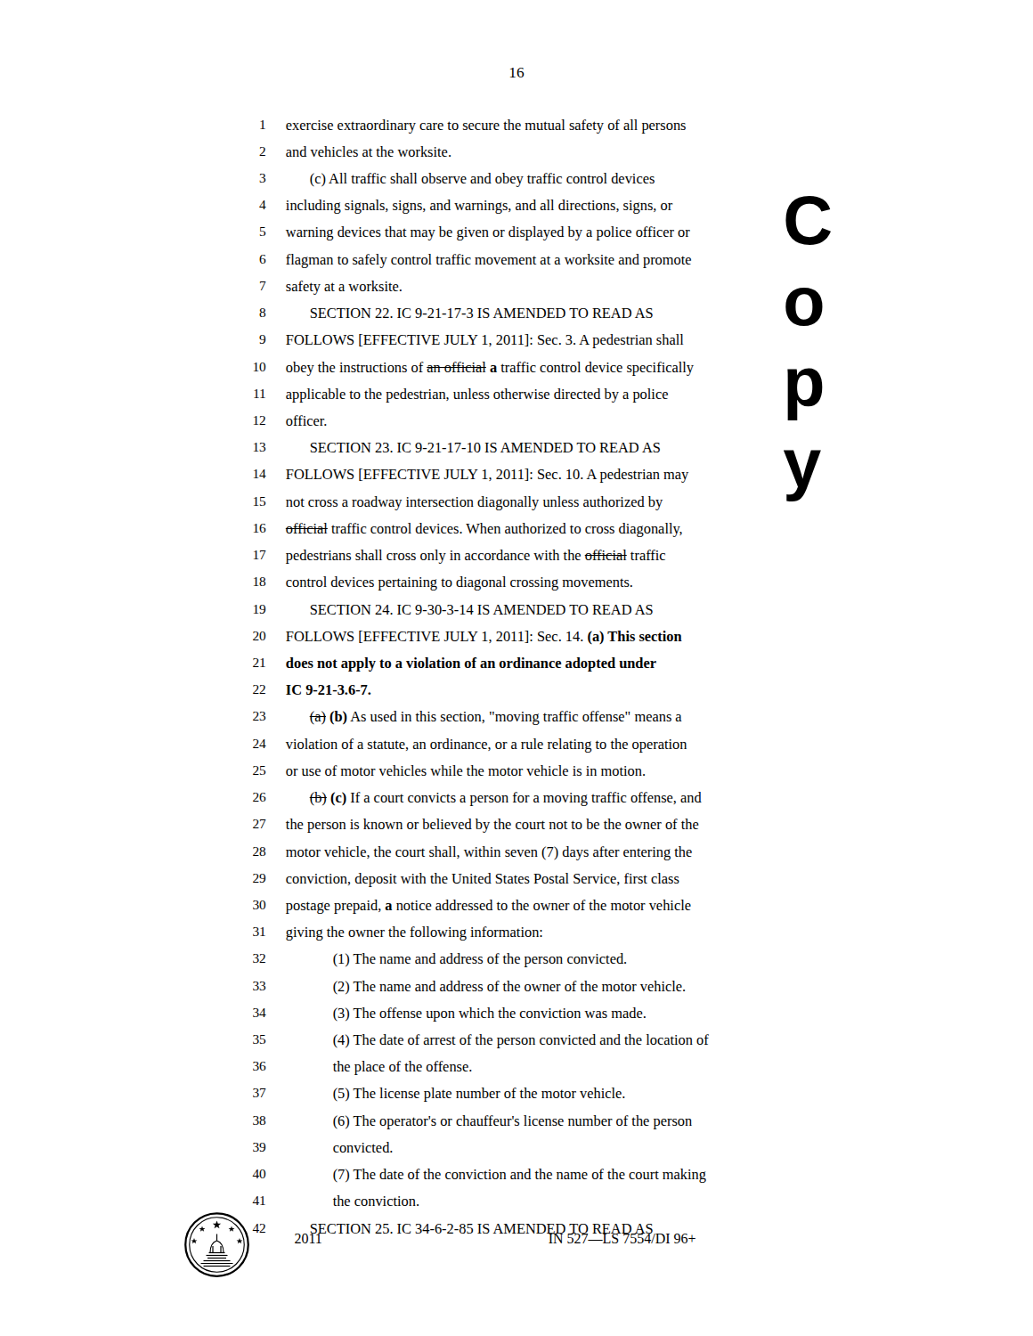16
C
o
p
y
| 1 | exercise extraordinary care to secure the mutual safety of all persons |
| 2 | and vehicles at the worksite. |
| 3 | (c) All traffic shall observe and obey traffic control devices |
| 4 | including signals, signs, and warnings, and all directions, signs, or |
| 5 | warning devices that may be given or displayed by a police officer or |
| 6 | flagman to safely control traffic movement at a worksite and promote |
| 7 | safety at a worksite. |
| 8 | SECTION 22. IC 9-21-17-3 IS AMENDED TO READ AS |
| 9 | FOLLOWS [EFFECTIVE JULY 1, 2011]: Sec. 3. A pedestrian shall |
| 10 | obey the instructions of an official a traffic control device specifically |
| 11 | applicable to the pedestrian, unless otherwise directed by a police |
| 12 | officer. |
| 13 | SECTION 23. IC 9-21-17-10 IS AMENDED TO READ AS |
| 14 | FOLLOWS [EFFECTIVE JULY 1, 2011]: Sec. 10. A pedestrian may |
| 15 | not cross a roadway intersection diagonally unless authorized by |
| 16 | official traffic control devices. When authorized to cross diagonally, |
| 17 | pedestrians shall cross only in accordance with the official traffic |
| 18 | control devices pertaining to diagonal crossing movements. |
| 19 | SECTION 24. IC 9-30-3-14 IS AMENDED TO READ AS |
| 20 | FOLLOWS [EFFECTIVE JULY 1, 2011]: Sec. 14. (a) This section |
| 21 | does not apply to a violation of an ordinance adopted under |
| 22 | IC 9-21-3.6-7. |
| 23 | (a) (b) As used in this section, "moving traffic offense" means a |
| 24 | violation of a statute, an ordinance, or a rule relating to the operation |
| 25 | or use of motor vehicles while the motor vehicle is in motion. |
| 26 | (b) (c) If a court convicts a person for a moving traffic offense, and |
| 27 | the person is known or believed by the court not to be the owner of the |
| 28 | motor vehicle, the court shall, within seven (7) days after entering the |
| 29 | conviction, deposit with the United States Postal Service, first class |
| 30 | postage prepaid, a notice addressed to the owner of the motor vehicle |
| 31 | giving the owner the following information: |
| 32 | (1) The name and address of the person convicted. |
| 33 | (2) The name and address of the owner of the motor vehicle. |
| 34 | (3) The offense upon which the conviction was made. |
| 35 | (4) The date of arrest of the person convicted and the location of |
| 36 | the place of the offense. |
| 37 | (5) The license plate number of the motor vehicle. |
| 38 | (6) The operator's or chauffeur's license number of the person |
| 39 | convicted. |
| 40 | (7) The date of the conviction and the name of the court making |
| 41 | the conviction. |
| 42 | SECTION 25. IC 34-6-2-85 IS AMENDED TO READ AS |
2011 IN 527—LS 7554/DI 96+